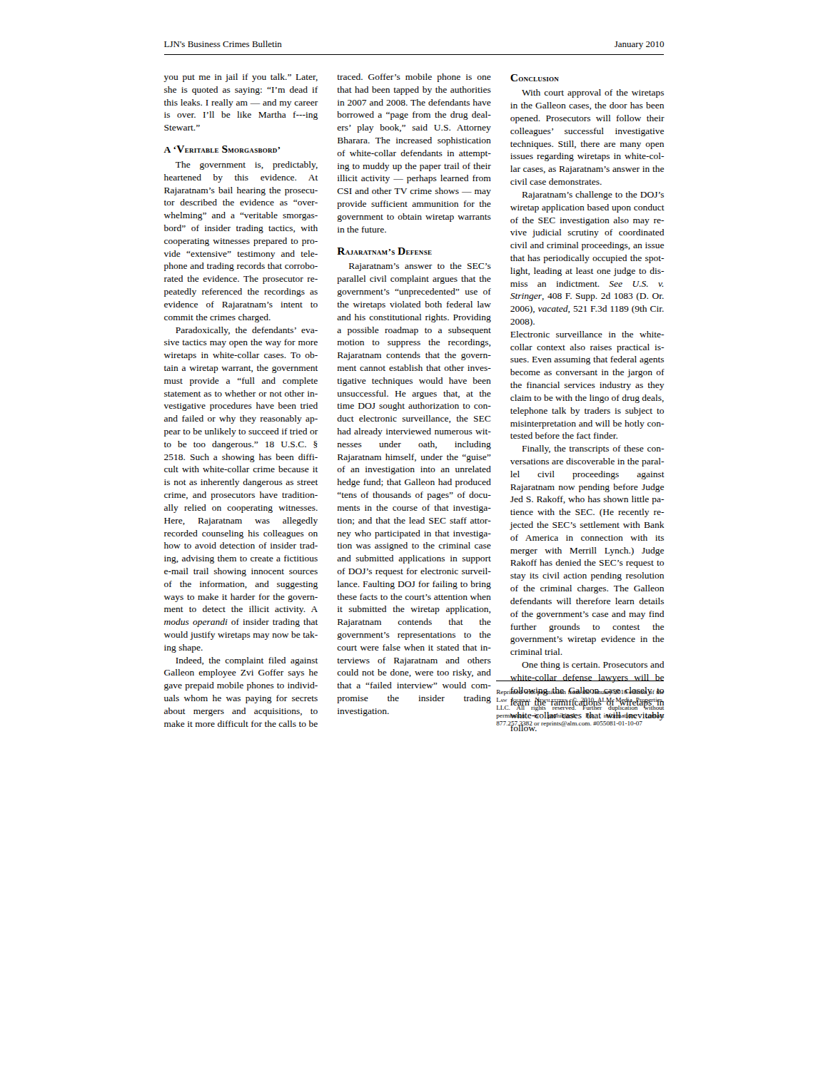LJN's Business Crimes Bulletin
January 2010
you put me in jail if you talk.” Later, she is quoted as saying: “I’m dead if this leaks. I really am — and my career is over. I’ll be like Martha f---ing Stewart.”
A ‘Veritable Smorgasbord’
The government is, predictably, heartened by this evidence. At Rajaratnam’s bail hearing the prosecutor described the evidence as “overwhelming” and a “veritable smorgasbord” of insider trading tactics, with cooperating witnesses prepared to provide “extensive” testimony and telephone and trading records that corroborated the evidence. The prosecutor repeatedly referenced the recordings as evidence of Rajaratnam’s intent to commit the crimes charged.
Paradoxically, the defendants’ evasive tactics may open the way for more wiretaps in white-collar cases. To obtain a wiretap warrant, the government must provide a “full and complete statement as to whether or not other investigative procedures have been tried and failed or why they reasonably appear to be unlikely to succeed if tried or to be too dangerous.” 18 U.S.C. § 2518. Such a showing has been difficult with white-collar crime because it is not as inherently dangerous as street crime, and prosecutors have traditionally relied on cooperating witnesses. Here, Rajaratnam was allegedly recorded counseling his colleagues on how to avoid detection of insider trading, advising them to create a fictitious e-mail trail showing innocent sources of the information, and suggesting ways to make it harder for the government to detect the illicit activity. A modus operandi of insider trading that would justify wiretaps may now be taking shape.
Indeed, the complaint filed against Galleon employee Zvi Goffer says he gave prepaid mobile phones to individuals whom he was paying for secrets about mergers and acquisitions, to make it more difficult for the calls to be traced. Goffer’s mobile phone is one that had been tapped by the authorities in 2007 and 2008. The defendants have borrowed a “page from the drug dealers’ play book,” said U.S. Attorney Bharara. The increased sophistication of white-collar defendants in attempting to muddy up the paper trail of their illicit activity — perhaps learned from CSI and other TV crime shows — may provide sufficient ammunition for the government to obtain wiretap warrants in the future.
Rajaratnam’s Defense
Rajaratnam’s answer to the SEC’s parallel civil complaint argues that the government’s “unprecedented” use of the wiretaps violated both federal law and his constitutional rights. Providing a possible roadmap to a subsequent motion to suppress the recordings, Rajaratnam contends that the government cannot establish that other investigative techniques would have been unsuccessful. He argues that, at the time DOJ sought authorization to conduct electronic surveillance, the SEC had already interviewed numerous witnesses under oath, including Rajaratnam himself, under the “guise” of an investigation into an unrelated hedge fund; that Galleon had produced “tens of thousands of pages” of documents in the course of that investigation; and that the lead SEC staff attorney who participated in that investigation was assigned to the criminal case and submitted applications in support of DOJ’s request for electronic surveillance. Faulting DOJ for failing to bring these facts to the court’s attention when it submitted the wiretap application, Rajaratnam contends that the government’s representations to the court were false when it stated that interviews of Rajaratnam and others could not be done, were too risky, and that a “failed interview” would compromise the insider trading investigation.
Conclusion
With court approval of the wiretaps in the Galleon cases, the door has been opened. Prosecutors will follow their colleagues’ successful investigative techniques. Still, there are many open issues regarding wiretaps in white-collar cases, as Rajaratnam’s answer in the civil case demonstrates.
Rajaratnam’s challenge to the DOJ’s wiretap application based upon conduct of the SEC investigation also may revive judicial scrutiny of coordinated civil and criminal proceedings, an issue that has periodically occupied the spotlight, leading at least one judge to dismiss an indictment. See U.S. v. Stringer, 408 F. Supp. 2d 1083 (D. Or. 2006), vacated, 521 F.3d 1189 (9th Cir. 2008).
Electronic surveillance in the white-collar context also raises practical issues. Even assuming that federal agents become as conversant in the jargon of the financial services industry as they claim to be with the lingo of drug deals, telephone talk by traders is subject to misinterpretation and will be hotly contested before the fact finder.
Finally, the transcripts of these conversations are discoverable in the parallel civil proceedings against Rajaratnam now pending before Judge Jed S. Rakoff, who has shown little patience with the SEC. (He recently rejected the SEC’s settlement with Bank of America in connection with its merger with Merrill Lynch.) Judge Rakoff has denied the SEC’s request to stay its civil action pending resolution of the criminal charges. The Galleon defendants will therefore learn details of the government’s case and may find further grounds to contest the government’s wiretap evidence in the criminal trial.
One thing is certain. Prosecutors and white-collar defense lawyers will be following the Galleon case closely to learn the ramifications of wiretaps in white-collar cases that will inevitably follow.
Reprinted with permission from the January 2010 edition of the Law Journal Newsletters. © 2010 ALM Media Properties, LLC. All rights reserved. Further duplication without permission is prohibited. For information, contact 877.257.3382 or reprints@alm.com. #055081-01-10-07